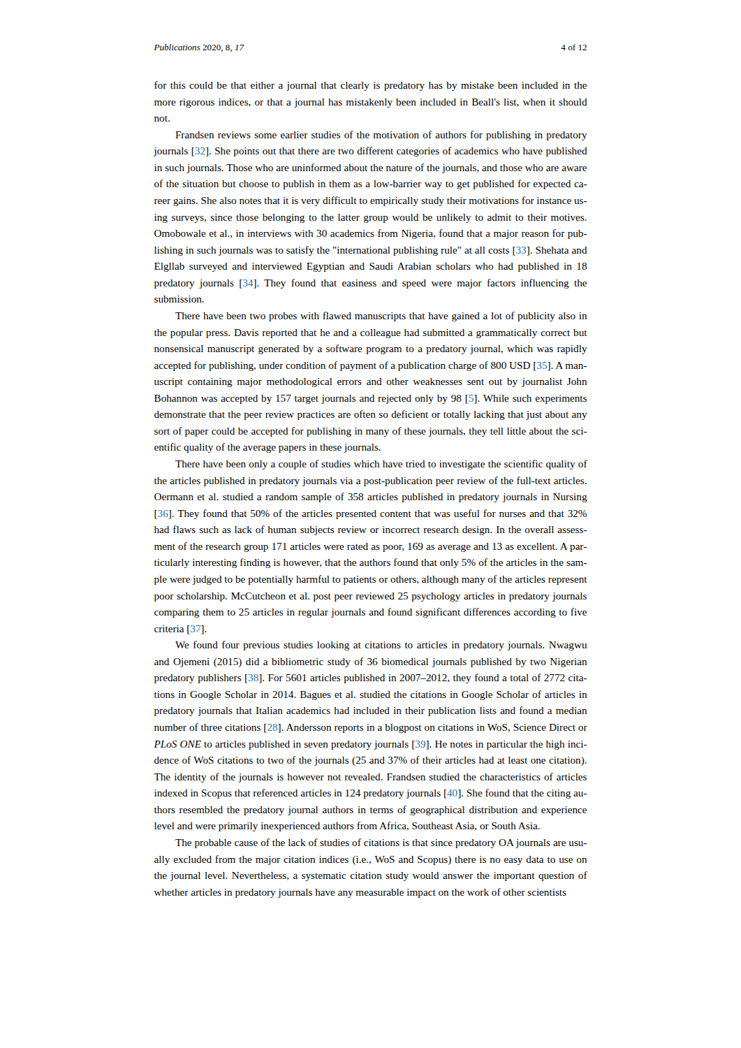Publications 2020, 8, 17
4 of 12
for this could be that either a journal that clearly is predatory has by mistake been included in the more rigorous indices, or that a journal has mistakenly been included in Beall's list, when it should not.
Frandsen reviews some earlier studies of the motivation of authors for publishing in predatory journals [32]. She points out that there are two different categories of academics who have published in such journals. Those who are uninformed about the nature of the journals, and those who are aware of the situation but choose to publish in them as a low-barrier way to get published for expected career gains. She also notes that it is very difficult to empirically study their motivations for instance using surveys, since those belonging to the latter group would be unlikely to admit to their motives. Omobowale et al., in interviews with 30 academics from Nigeria, found that a major reason for publishing in such journals was to satisfy the "international publishing rule" at all costs [33]. Shehata and Elgllab surveyed and interviewed Egyptian and Saudi Arabian scholars who had published in 18 predatory journals [34]. They found that easiness and speed were major factors influencing the submission.
There have been two probes with flawed manuscripts that have gained a lot of publicity also in the popular press. Davis reported that he and a colleague had submitted a grammatically correct but nonsensical manuscript generated by a software program to a predatory journal, which was rapidly accepted for publishing, under condition of payment of a publication charge of 800 USD [35]. A manuscript containing major methodological errors and other weaknesses sent out by journalist John Bohannon was accepted by 157 target journals and rejected only by 98 [5]. While such experiments demonstrate that the peer review practices are often so deficient or totally lacking that just about any sort of paper could be accepted for publishing in many of these journals, they tell little about the scientific quality of the average papers in these journals.
There have been only a couple of studies which have tried to investigate the scientific quality of the articles published in predatory journals via a post-publication peer review of the full-text articles. Oermann et al. studied a random sample of 358 articles published in predatory journals in Nursing [36]. They found that 50% of the articles presented content that was useful for nurses and that 32% had flaws such as lack of human subjects review or incorrect research design. In the overall assessment of the research group 171 articles were rated as poor, 169 as average and 13 as excellent. A particularly interesting finding is however, that the authors found that only 5% of the articles in the sample were judged to be potentially harmful to patients or others, although many of the articles represent poor scholarship. McCutcheon et al. post peer reviewed 25 psychology articles in predatory journals comparing them to 25 articles in regular journals and found significant differences according to five criteria [37].
We found four previous studies looking at citations to articles in predatory journals. Nwagwu and Ojemeni (2015) did a bibliometric study of 36 biomedical journals published by two Nigerian predatory publishers [38]. For 5601 articles published in 2007–2012, they found a total of 2772 citations in Google Scholar in 2014. Bagues et al. studied the citations in Google Scholar of articles in predatory journals that Italian academics had included in their publication lists and found a median number of three citations [28]. Andersson reports in a blogpost on citations in WoS, Science Direct or PLoS ONE to articles published in seven predatory journals [39]. He notes in particular the high incidence of WoS citations to two of the journals (25 and 37% of their articles had at least one citation). The identity of the journals is however not revealed. Frandsen studied the characteristics of articles indexed in Scopus that referenced articles in 124 predatory journals [40]. She found that the citing authors resembled the predatory journal authors in terms of geographical distribution and experience level and were primarily inexperienced authors from Africa, Southeast Asia, or South Asia.
The probable cause of the lack of studies of citations is that since predatory OA journals are usually excluded from the major citation indices (i.e., WoS and Scopus) there is no easy data to use on the journal level. Nevertheless, a systematic citation study would answer the important question of whether articles in predatory journals have any measurable impact on the work of other scientists